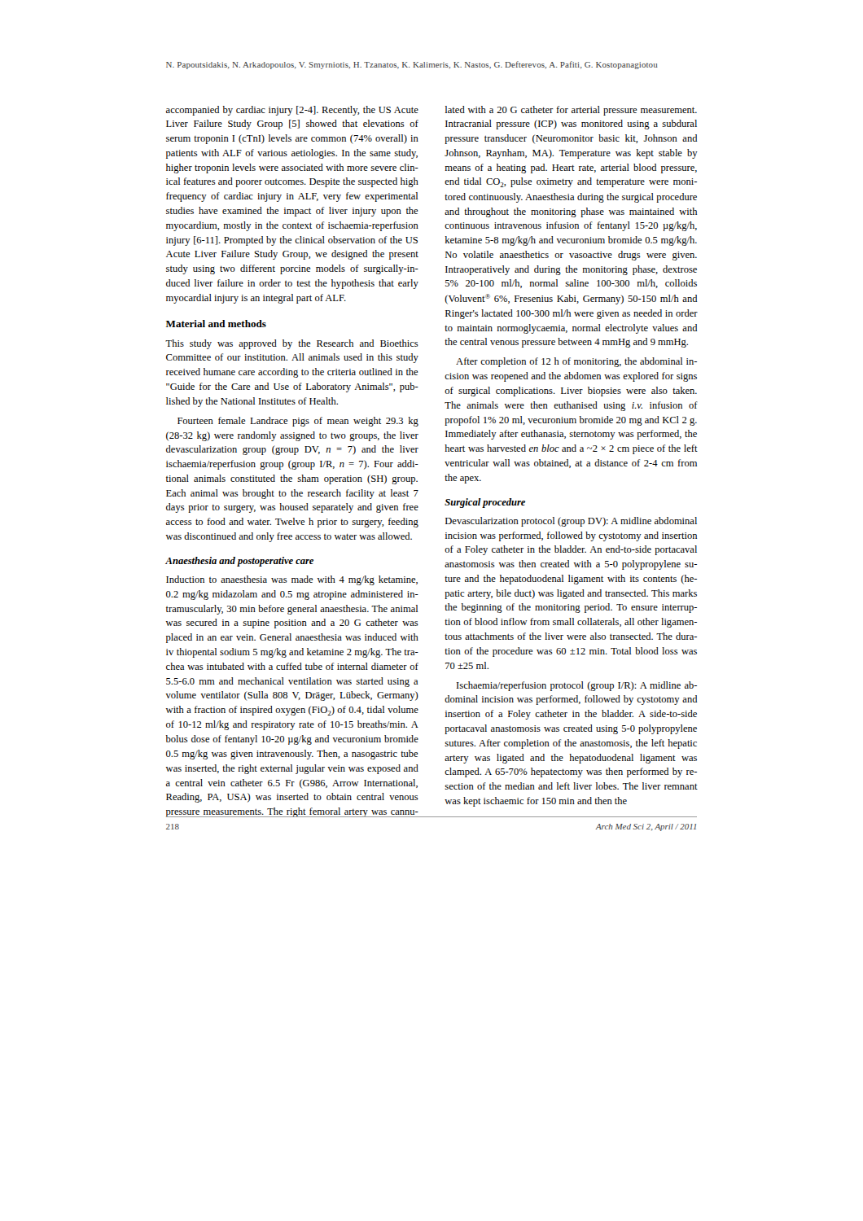N. Papoutsidakis, N. Arkadopoulos, V. Smyrniotis, H. Tzanatos, K. Kalimeris, K. Nastos, G. Defterevos, A. Pafiti, G. Kostopanagiotou
accompanied by cardiac injury [2-4]. Recently, the US Acute Liver Failure Study Group [5] showed that elevations of serum troponin I (cTnI) levels are common (74% overall) in patients with ALF of various aetiologies. In the same study, higher troponin levels were associated with more severe clinical features and poorer outcomes. Despite the suspected high frequency of cardiac injury in ALF, very few experimental studies have examined the impact of liver injury upon the myocardium, mostly in the context of ischaemia-reperfusion injury [6-11]. Prompted by the clinical observation of the US Acute Liver Failure Study Group, we designed the present study using two different porcine models of surgically-induced liver failure in order to test the hypothesis that early myocardial injury is an integral part of ALF.
Material and methods
This study was approved by the Research and Bioethics Committee of our institution. All animals used in this study received humane care according to the criteria outlined in the "Guide for the Care and Use of Laboratory Animals", published by the National Institutes of Health.
Fourteen female Landrace pigs of mean weight 29.3 kg (28-32 kg) were randomly assigned to two groups, the liver devascularization group (group DV, n = 7) and the liver ischaemia/reperfusion group (group I/R, n = 7). Four additional animals constituted the sham operation (SH) group. Each animal was brought to the research facility at least 7 days prior to surgery, was housed separately and given free access to food and water. Twelve h prior to surgery, feeding was discontinued and only free access to water was allowed.
Anaesthesia and postoperative care
Induction to anaesthesia was made with 4 mg/kg ketamine, 0.2 mg/kg midazolam and 0.5 mg atropine administered intramuscularly, 30 min before general anaesthesia. The animal was secured in a supine position and a 20 G catheter was placed in an ear vein. General anaesthesia was induced with iv thiopental sodium 5 mg/kg and ketamine 2 mg/kg. The trachea was intubated with a cuffed tube of internal diameter of 5.5-6.0 mm and mechanical ventilation was started using a volume ventilator (Sulla 808 V, Dräger, Lübeck, Germany) with a fraction of inspired oxygen (FiO2) of 0.4, tidal volume of 10-12 ml/kg and respiratory rate of 10-15 breaths/min. A bolus dose of fentanyl 10-20 µg/kg and vecuronium bromide 0.5 mg/kg was given intravenously. Then, a nasogastric tube was inserted, the right external jugular vein was exposed and a central vein catheter 6.5 Fr (G986, Arrow International, Reading, PA, USA) was inserted to obtain central venous pressure measurements. The right femoral artery was cannulated with a 20 G catheter for arterial pressure measurement. Intracranial pressure (ICP) was monitored using a subdural pressure transducer (Neuromonitor basic kit, Johnson and Johnson, Raynham, MA). Temperature was kept stable by means of a heating pad. Heart rate, arterial blood pressure, end tidal CO2, pulse oximetry and temperature were monitored continuously. Anaesthesia during the surgical procedure and throughout the monitoring phase was maintained with continuous intravenous infusion of fentanyl 15-20 µg/kg/h, ketamine 5-8 mg/kg/h and vecuronium bromide 0.5 mg/kg/h. No volatile anaesthetics or vasoactive drugs were given. Intraoperatively and during the monitoring phase, dextrose 5% 20-100 ml/h, normal saline 100-300 ml/h, colloids (Voluvent® 6%, Fresenius Kabi, Germany) 50-150 ml/h and Ringer's lactated 100-300 ml/h were given as needed in order to maintain normoglycaemia, normal electrolyte values and the central venous pressure between 4 mmHg and 9 mmHg.
After completion of 12 h of monitoring, the abdominal incision was reopened and the abdomen was explored for signs of surgical complications. Liver biopsies were also taken. The animals were then euthanised using i.v. infusion of propofol 1% 20 ml, vecuronium bromide 20 mg and KCl 2 g. Immediately after euthanasia, sternotomy was performed, the heart was harvested en bloc and a ~2 × 2 cm piece of the left ventricular wall was obtained, at a distance of 2-4 cm from the apex.
Surgical procedure
Devascularization protocol (group DV): A midline abdominal incision was performed, followed by cystotomy and insertion of a Foley catheter in the bladder. An end-to-side portacaval anastomosis was then created with a 5-0 polypropylene suture and the hepatoduodenal ligament with its contents (hepatic artery, bile duct) was ligated and transected. This marks the beginning of the monitoring period. To ensure interruption of blood inflow from small collaterals, all other ligamentous attachments of the liver were also transected. The duration of the procedure was 60 ±12 min. Total blood loss was 70 ±25 ml.
Ischaemia/reperfusion protocol (group I/R): A midline abdominal incision was performed, followed by cystotomy and insertion of a Foley catheter in the bladder. A side-to-side portacaval anastomosis was created using 5-0 polypropylene sutures. After completion of the anastomosis, the left hepatic artery was ligated and the hepatoduodenal ligament was clamped. A 65-70% hepatectomy was then performed by resection of the median and left liver lobes. The liver remnant was kept ischaemic for 150 min and then the
218 Arch Med Sci 2, April / 2011